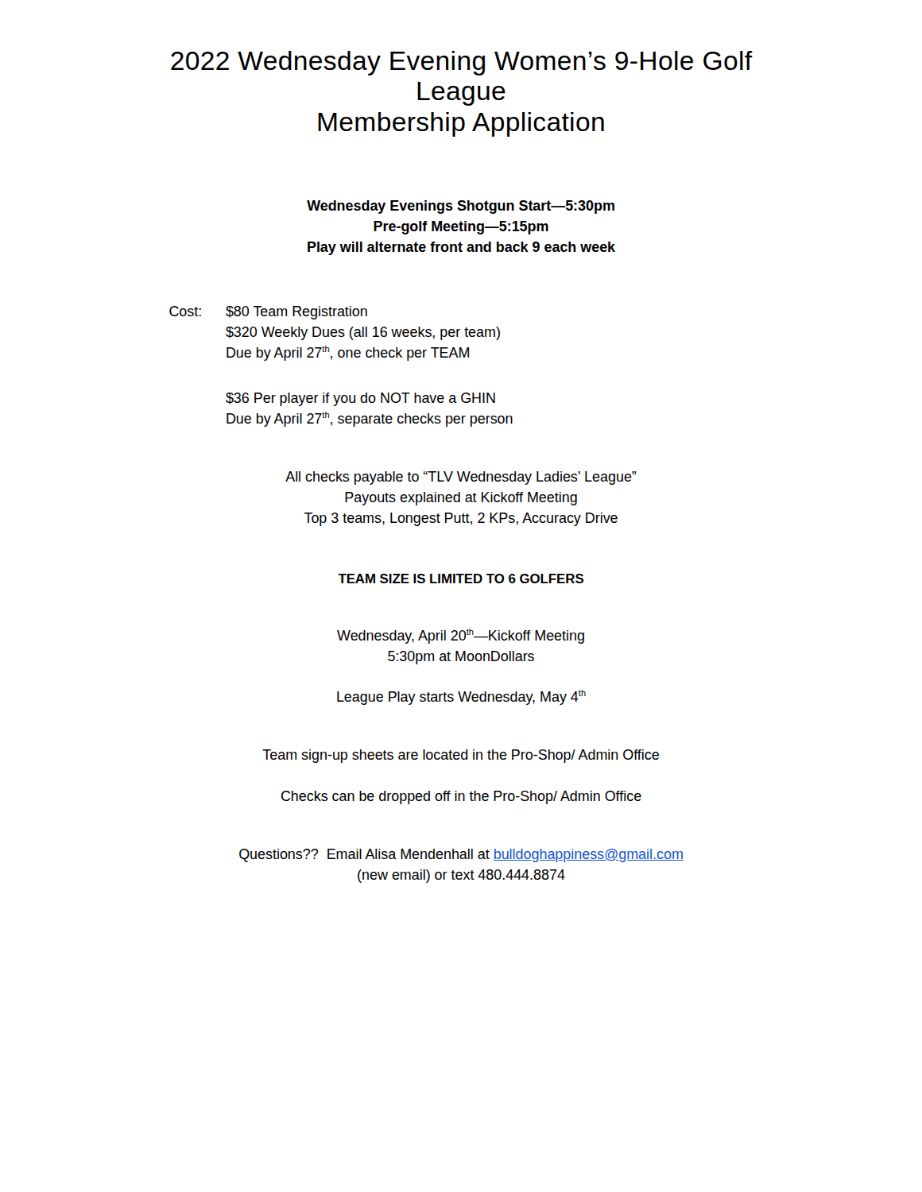2022 Wednesday Evening Women’s 9-Hole Golf League
Membership Application
Wednesday Evenings Shotgun Start—5:30pm
Pre-golf Meeting—5:15pm
Play will alternate front and back 9 each week
| Cost: | $80 Team Registration $320 Weekly Dues (all 16 weeks, per team) Due by April 27 th , one check per TEAM |
| | $36 Per player if you do NOT have a GHIN Due by April 27 th , separate checks per person |
All checks payable to “TLV Wednesday Ladies’ League”
Payouts explained at Kickoff Meeting
Top 3 teams, Longest Putt, 2 KPs, Accuracy Drive
TEAM SIZE IS LIMITED TO 6 GOLFERS
Wednesday, April 20th—Kickoff Meeting
5:30pm at MoonDollars
League Play starts Wednesday, May 4th
Team sign-up sheets are located in the Pro-Shop/ Admin Office
Checks can be dropped off in the Pro-Shop/ Admin Office
Questions?? Email Alisa Mendenhall at bulldoghappiness@gmail.com
(new email) or text 480.444.8874